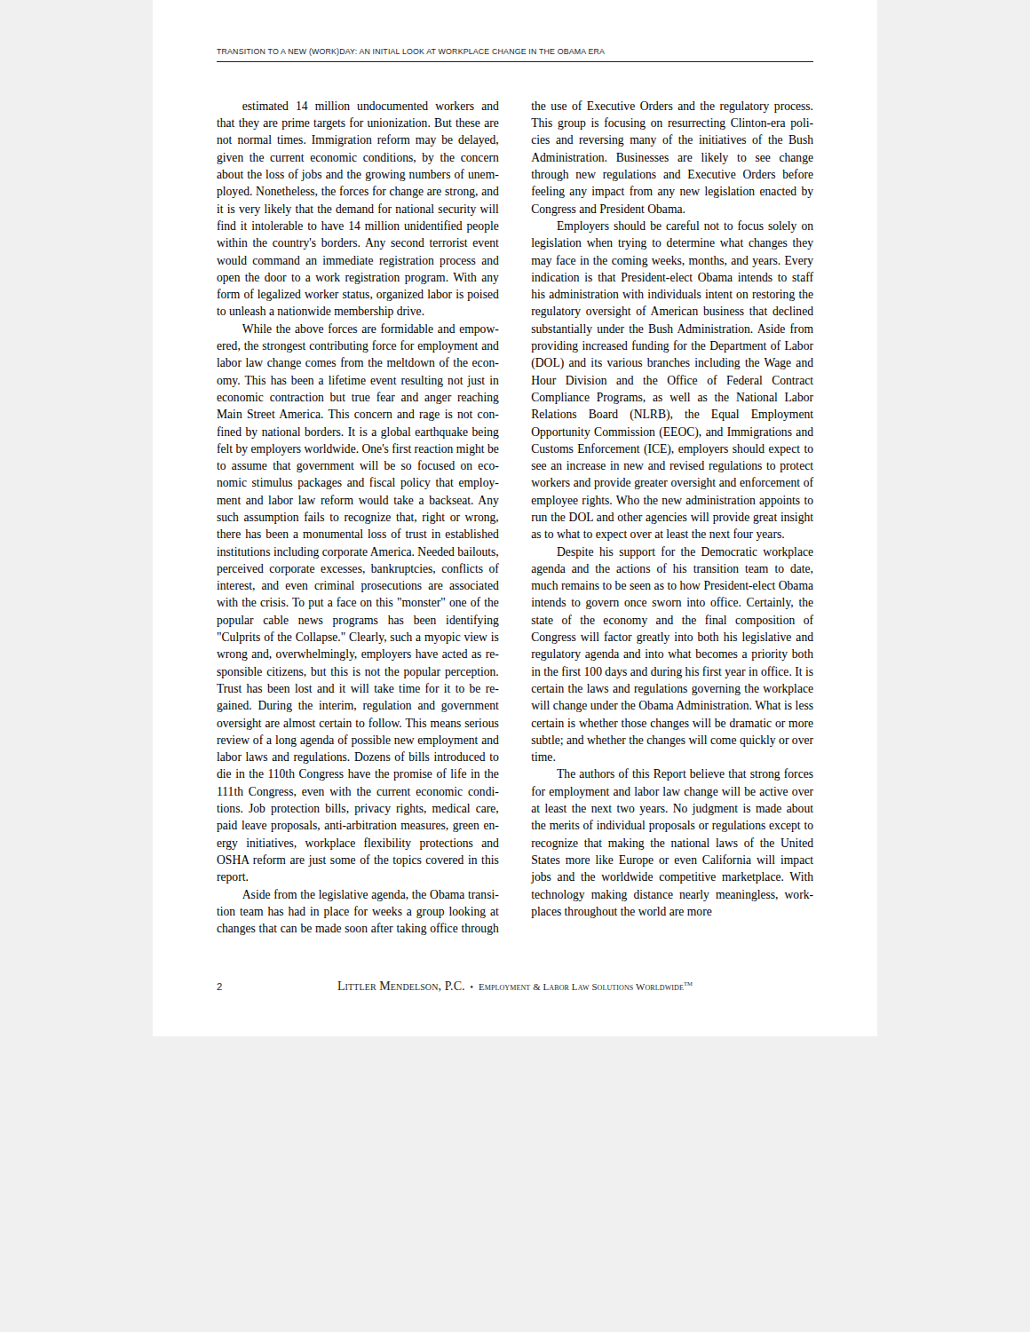Transition to a New (Work)Day: An Initial Look at Workplace Change in the Obama Era
estimated 14 million undocumented workers and that they are prime targets for unionization. But these are not normal times. Immigration reform may be delayed, given the current economic conditions, by the concern about the loss of jobs and the growing numbers of unemployed. Nonetheless, the forces for change are strong, and it is very likely that the demand for national security will find it intolerable to have 14 million unidentified people within the country's borders. Any second terrorist event would command an immediate registration process and open the door to a work registration program. With any form of legalized worker status, organized labor is poised to unleash a nationwide membership drive.
While the above forces are formidable and empowered, the strongest contributing force for employment and labor law change comes from the meltdown of the economy. This has been a lifetime event resulting not just in economic contraction but true fear and anger reaching Main Street America. This concern and rage is not confined by national borders. It is a global earthquake being felt by employers worldwide. One's first reaction might be to assume that government will be so focused on economic stimulus packages and fiscal policy that employment and labor law reform would take a backseat. Any such assumption fails to recognize that, right or wrong, there has been a monumental loss of trust in established institutions including corporate America. Needed bailouts, perceived corporate excesses, bankruptcies, conflicts of interest, and even criminal prosecutions are associated with the crisis. To put a face on this "monster" one of the popular cable news programs has been identifying "Culprits of the Collapse." Clearly, such a myopic view is wrong and, overwhelmingly, employers have acted as responsible citizens, but this is not the popular perception. Trust has been lost and it will take time for it to be regained. During the interim, regulation and government oversight are almost certain to follow. This means serious review of a long agenda of possible new employment and labor laws and regulations. Dozens of bills introduced to die in the 110th Congress have the promise of life in the 111th Congress, even with the current economic conditions. Job protection bills, privacy rights, medical care, paid leave proposals, anti-arbitration measures, green energy initiatives, workplace flexibility protections and OSHA reform are just some of the topics covered in this report.
Aside from the legislative agenda, the Obama transition team has had in place for weeks a group looking at changes that can be made soon after taking office through the use of Executive Orders and the regulatory process. This group is focusing on resurrecting Clinton-era policies and reversing many of the initiatives of the Bush Administration. Businesses are likely to see change through new regulations and Executive Orders before feeling any impact from any new legislation enacted by Congress and President Obama.
Employers should be careful not to focus solely on legislation when trying to determine what changes they may face in the coming weeks, months, and years. Every indication is that President-elect Obama intends to staff his administration with individuals intent on restoring the regulatory oversight of American business that declined substantially under the Bush Administration. Aside from providing increased funding for the Department of Labor (DOL) and its various branches including the Wage and Hour Division and the Office of Federal Contract Compliance Programs, as well as the National Labor Relations Board (NLRB), the Equal Employment Opportunity Commission (EEOC), and Immigrations and Customs Enforcement (ICE), employers should expect to see an increase in new and revised regulations to protect workers and provide greater oversight and enforcement of employee rights. Who the new administration appoints to run the DOL and other agencies will provide great insight as to what to expect over at least the next four years.
Despite his support for the Democratic workplace agenda and the actions of his transition team to date, much remains to be seen as to how President-elect Obama intends to govern once sworn into office. Certainly, the state of the economy and the final composition of Congress will factor greatly into both his legislative and regulatory agenda and into what becomes a priority both in the first 100 days and during his first year in office. It is certain the laws and regulations governing the workplace will change under the Obama Administration. What is less certain is whether those changes will be dramatic or more subtle; and whether the changes will come quickly or over time.
The authors of this Report believe that strong forces for employment and labor law change will be active over at least the next two years. No judgment is made about the merits of individual proposals or regulations except to recognize that making the national laws of the United States more like Europe or even California will impact jobs and the worldwide competitive marketplace. With technology making distance nearly meaningless, workplaces throughout the world are more
2
Littler Mendelson, P.C. • Employment & Labor Law Solutions WorldwideTM